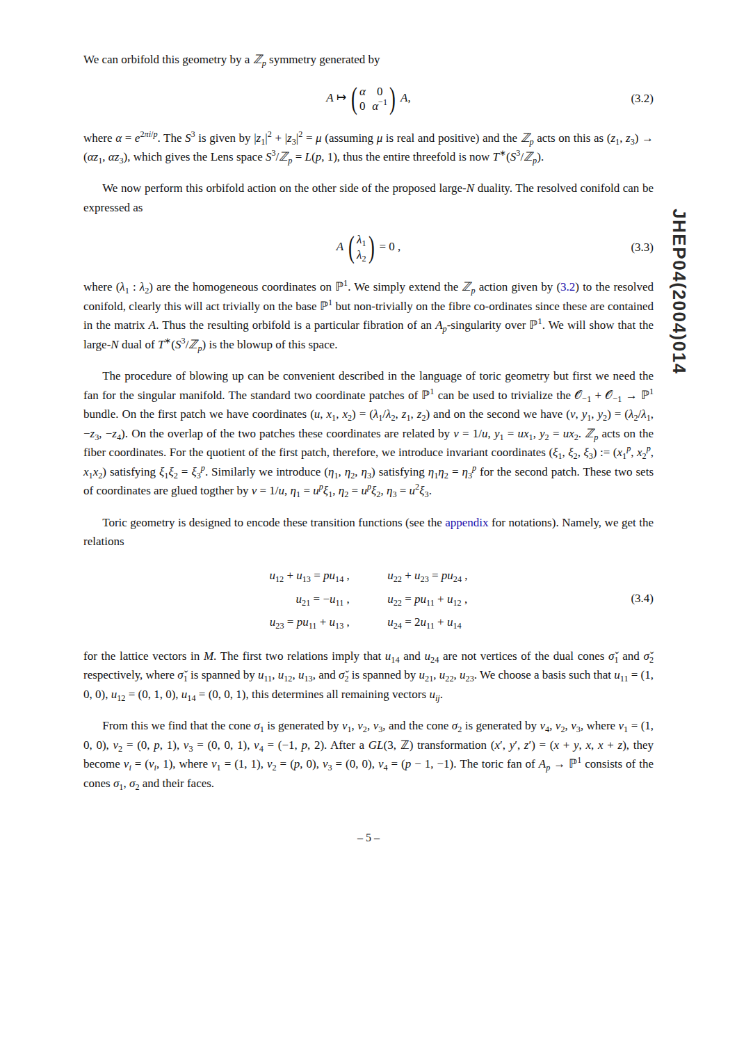JHEP04(2004)014
We can orbifold this geometry by a ℤp symmetry generated by
A ↦ ( α 0 0 α−1 ) A, (3.2)
where α = e2πi/p. The S3 is given by |z1|2 + |z3|2 = μ (assuming μ is real and positive) and the ℤp acts on this as (z1, z3) → (αz1, αz3), which gives the Lens space S3/ℤp = L(p, 1), thus the entire threefold is now T∗(S3/ℤp).
We now perform this orbifold action on the other side of the proposed large-N duality. The resolved conifold can be expressed as
A ( λ1 λ2 ) = 0 , (3.3)
where (λ1 : λ2) are the homogeneous coordinates on ℙ1. We simply extend the ℤp action given by (3.2) to the resolved conifold, clearly this will act trivially on the base ℙ1 but non-trivially on the fibre co-ordinates since these are contained in the matrix A. Thus the resulting orbifold is a particular fibration of an Ap-singularity over ℙ1. We will show that the large-N dual of T∗(S3/ℤp) is the blowup of this space.
The procedure of blowing up can be convenient described in the language of toric geometry but first we need the fan for the singular manifold. The standard two coordinate patches of ℙ1 can be used to trivialize the 𝒪−1 + 𝒪−1 → ℙ1 bundle. On the first patch we have coordinates (u, x1, x2) = (λ1/λ2, z1, z2) and on the second we have (v, y1, y2) = (λ2/λ1, −z3, −z4). On the overlap of the two patches these coordinates are related by v = 1/u, y1 = ux1, y2 = ux2. ℤp acts on the fiber coordinates. For the quotient of the first patch, therefore, we introduce invariant coordinates (ξ1, ξ2, ξ3) := (x1p, x2p, x1x2) satisfying ξ1ξ2 = ξ3p. Similarly we introduce (η1, η2, η3) satisfying η1η2 = η3p for the second patch. These two sets of coordinates are glued togther by v = 1/u, η1 = upξ1, η2 = upξ2, η3 = u2ξ3.
Toric geometry is designed to encode these transition functions (see the appendix for notations). Namely, we get the relations
u12 + u13 = pu14 , u22 + u23 = pu24 , u21 = −u11 , u22 = pu11 + u12 , u23 = pu11 + u13 , u24 = 2u11 + u14 (3.4)
for the lattice vectors in M. The first two relations imply that u14 and u24 are not vertices of the dual cones σ̌1 and σ̌2 respectively, where σ̌1 is spanned by u11, u12, u13, and σ̌2 is spanned by u21, u22, u23. We choose a basis such that u11 = (1, 0, 0), u12 = (0, 1, 0), u14 = (0, 0, 1), this determines all remaining vectors uij.
From this we find that the cone σ1 is generated by v1, v2, v3, and the cone σ2 is generated by v4, v2, v3, where v1 = (1, 0, 0), v2 = (0, p, 1), v3 = (0, 0, 1), v4 = (−1, p, 2). After a GL(3, ℤ) transformation (x′, y′, z′) = (x + y, x, x + z), they become vi = (νi, 1), where ν1 = (1, 1), ν2 = (p, 0), ν3 = (0, 0), ν4 = (p − 1, −1). The toric fan of Ap → ℙ1 consists of the cones σ1, σ2 and their faces.
– 5 –